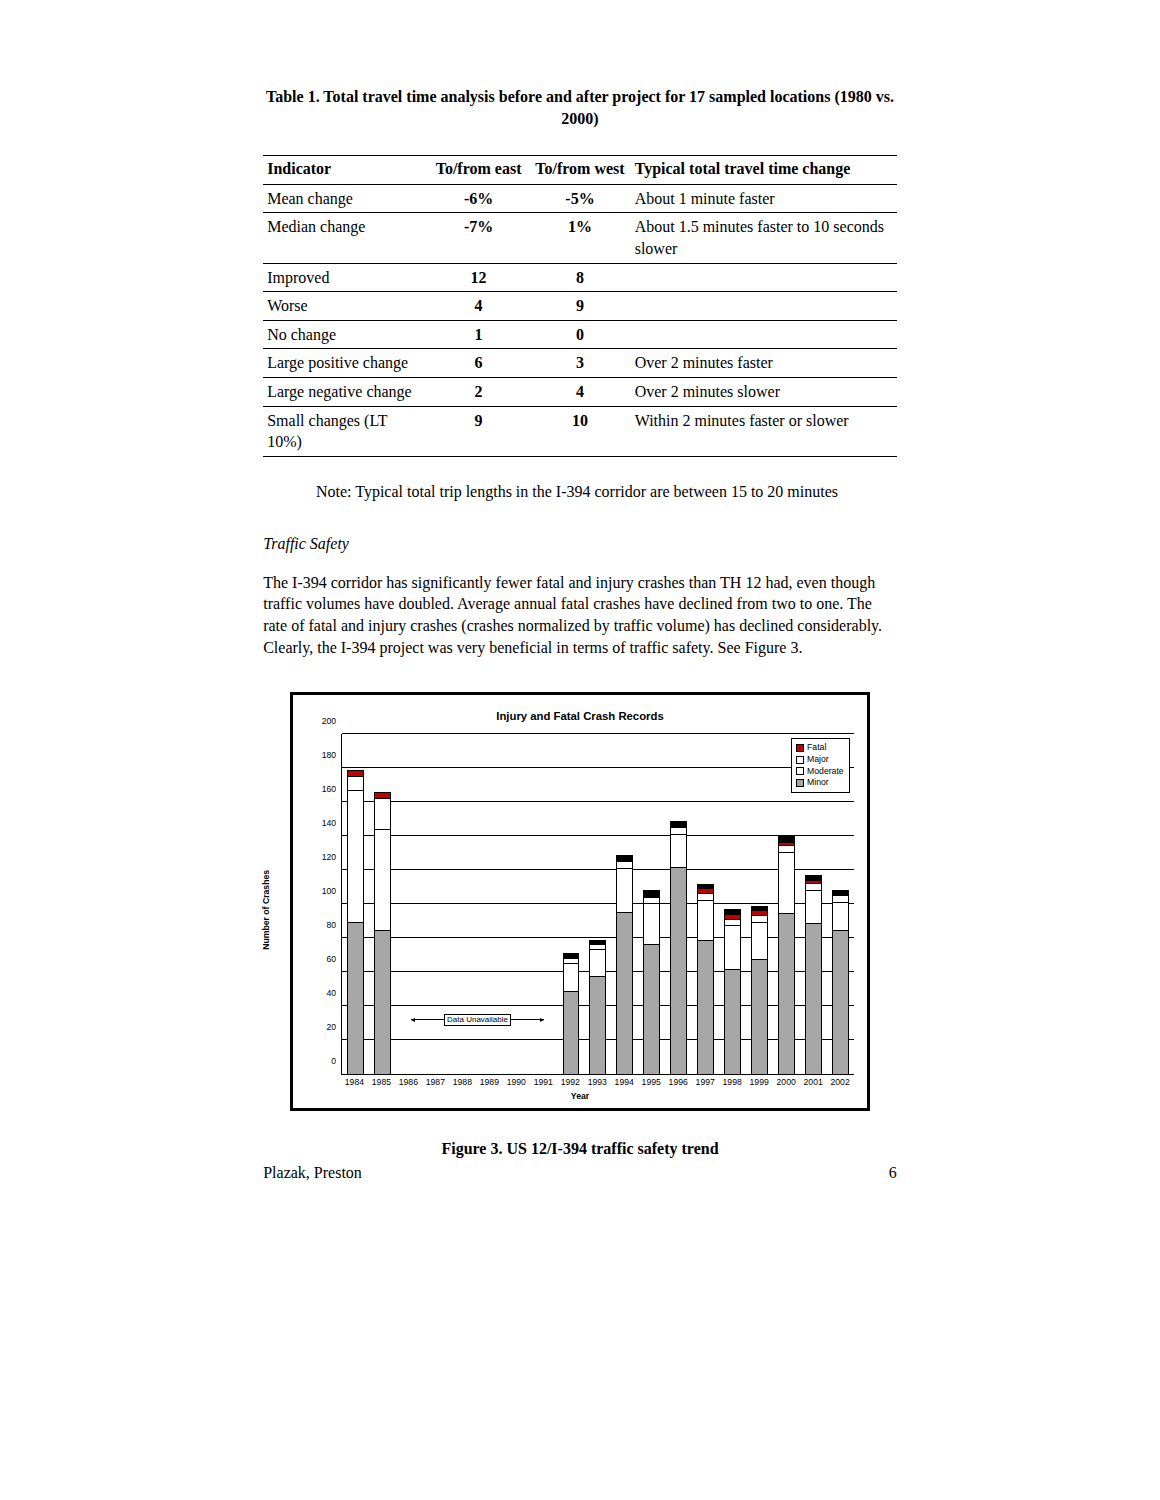Table 1. Total travel time analysis before and after project for 17 sampled locations (1980 vs. 2000)
| Indicator | To/from east | To/from west | Typical total travel time change |
| --- | --- | --- | --- |
| Mean change | -6% | -5% | About 1 minute faster |
| Median change | -7% | 1% | About 1.5 minutes faster to 10 seconds slower |
| Improved | 12 | 8 | |
| Worse | 4 | 9 | |
| No change | 1 | 0 | |
| Large positive change | 6 | 3 | Over 2 minutes faster |
| Large negative change | 2 | 4 | Over 2 minutes slower |
| Small changes (LT 10%) | 9 | 10 | Within 2 minutes faster or slower |
Note: Typical total trip lengths in the I-394 corridor are between 15 to 20 minutes
Traffic Safety
The I-394 corridor has significantly fewer fatal and injury crashes than TH 12 had, even though traffic volumes have doubled. Average annual fatal crashes have declined from two to one. The rate of fatal and injury crashes (crashes normalized by traffic volume) has declined considerably. Clearly, the I-394 project was very beneficial in terms of traffic safety. See Figure 3.
Injury and Fatal Crash Records
200
180
160
140
120
100
80
60
40
20
0
Number of Crashes
Fatal
Major
Moderate
Minor
Data Unavailable
1984198519861987198819891990199119921993199419951996199719981999200020012002
Year
Figure 3. US 12/I-394 traffic safety trend
Plazak, Preston 6